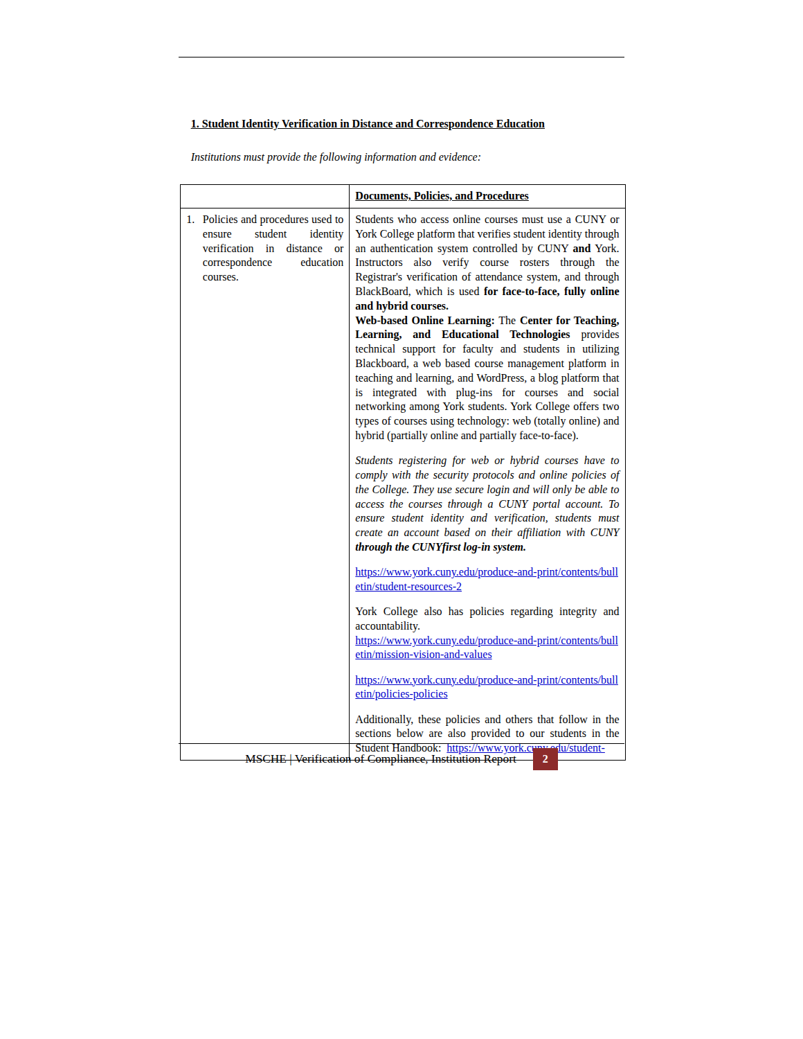1. Student Identity Verification in Distance and Correspondence Education
Institutions must provide the following information and evidence:
| | Documents, Policies, and Procedures |
| 1. Policies and procedures used to ensure student identity verification in distance or correspondence education courses. | Students who access online courses must use a CUNY or York College platform that verifies student identity through an authentication system controlled by CUNY and York. Instructors also verify course rosters through the Registrar's verification of attendance system, and through BlackBoard, which is used for face-to-face, fully online and hybrid courses. Web-based Online Learning: The Center for Teaching, Learning, and Educational Technologies provides technical support for faculty and students in utilizing Blackboard, a web based course management platform in teaching and learning, and WordPress, a blog platform that is integrated with plug-ins for courses and social networking among York students. York College offers two types of courses using technology: web (totally online) and hybrid (partially online and partially face-to-face). Students registering for web or hybrid courses have to comply with the security protocols and online policies of the College. They use secure login and will only be able to access the courses through a CUNY portal account. To ensure student identity and verification, students must create an account based on their affiliation with CUNY through the CUNYfirst log-in system. https://www.york.cuny.edu/produce-and-print/contents/bulletin/student-resources-2 York College also has policies regarding integrity and accountability. https://www.york.cuny.edu/produce-and-print/contents/bulletin/mission-vision-and-values https://www.york.cuny.edu/produce-and-print/contents/bulletin/policies-policies Additionally, these policies and others that follow in the sections below are also provided to our students in the Student Handbook: https://www.york.cuny.edu/student- |
MSCHE | Verification of Compliance, Institution Report 2